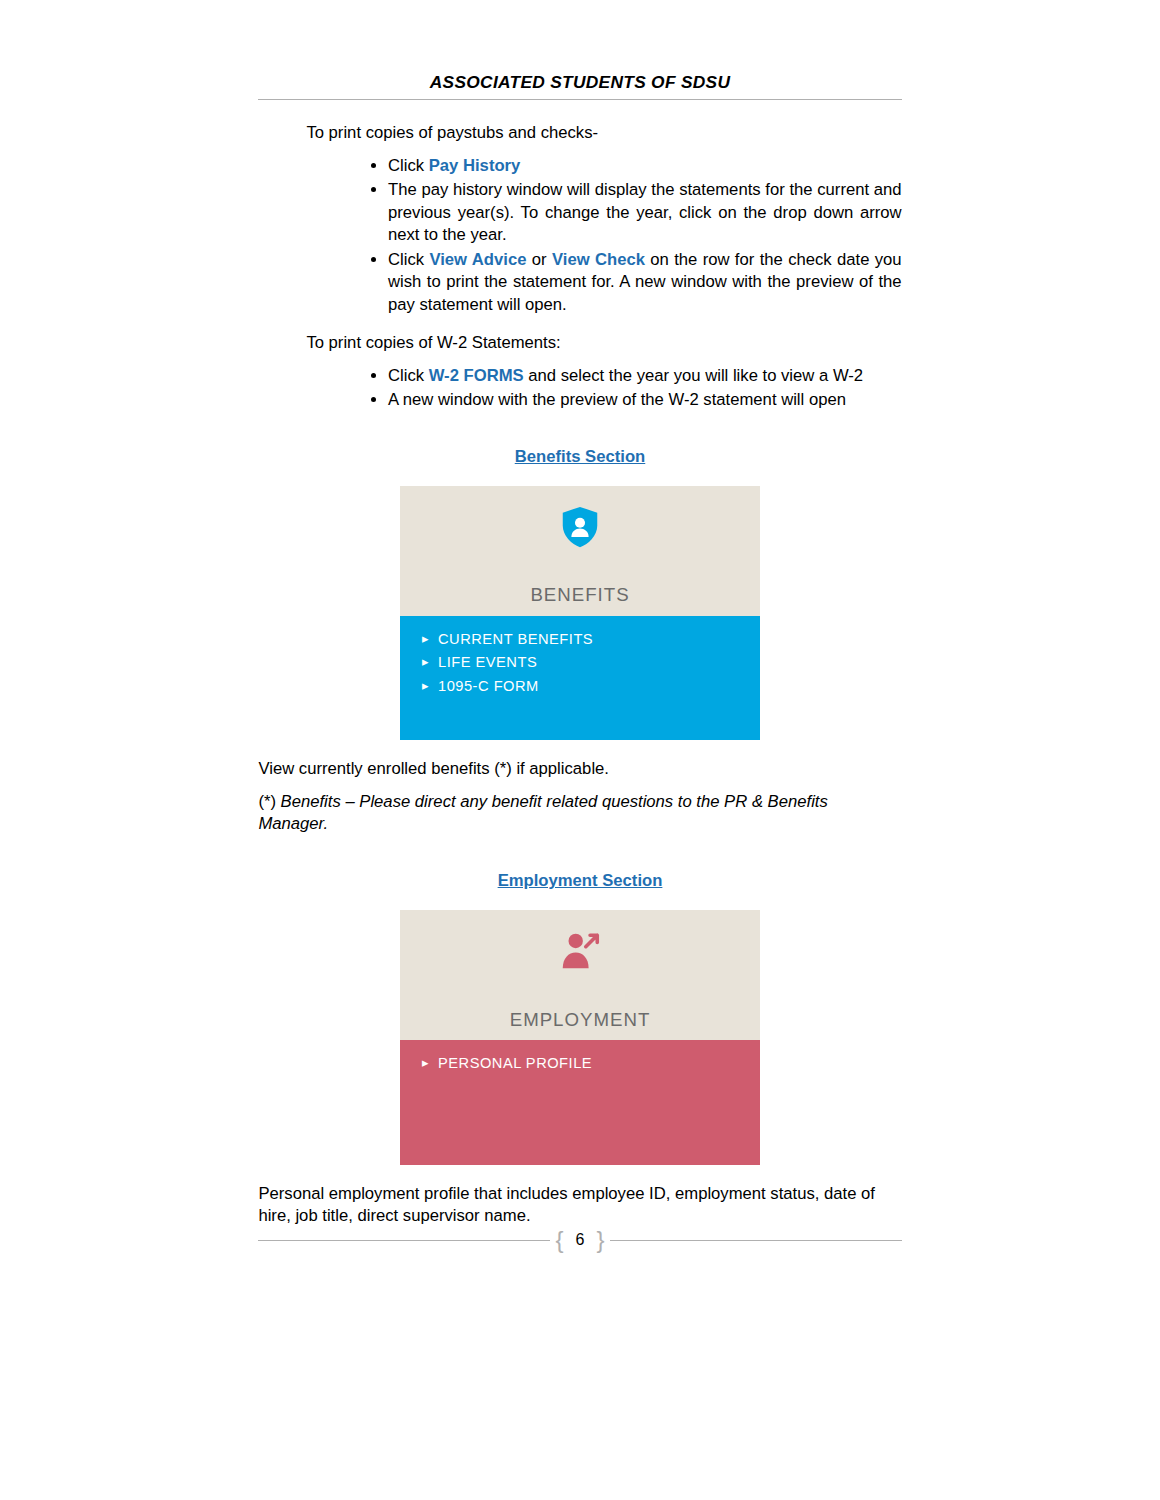ASSOCIATED STUDENTS OF SDSU
To print copies of paystubs and checks-
Click Pay History
The pay history window will display the statements for the current and previous year(s). To change the year, click on the drop down arrow next to the year.
Click View Advice or View Check on the row for the check date you wish to print the statement for. A new window with the preview of the pay statement will open.
To print copies of W-2 Statements:
Click W-2 FORMS and select the year you will like to view a W-2
A new window with the preview of the W-2 statement will open
Benefits Section
BENEFITS
CURRENT BENEFITS
LIFE EVENTS
1095-C FORM
View currently enrolled benefits (*) if applicable.
(*) Benefits – Please direct any benefit related questions to the PR & Benefits Manager.
Employment Section
EMPLOYMENT
PERSONAL PROFILE
Personal employment profile that includes employee ID, employment status, date of hire, job title, direct supervisor name.
{
6
}